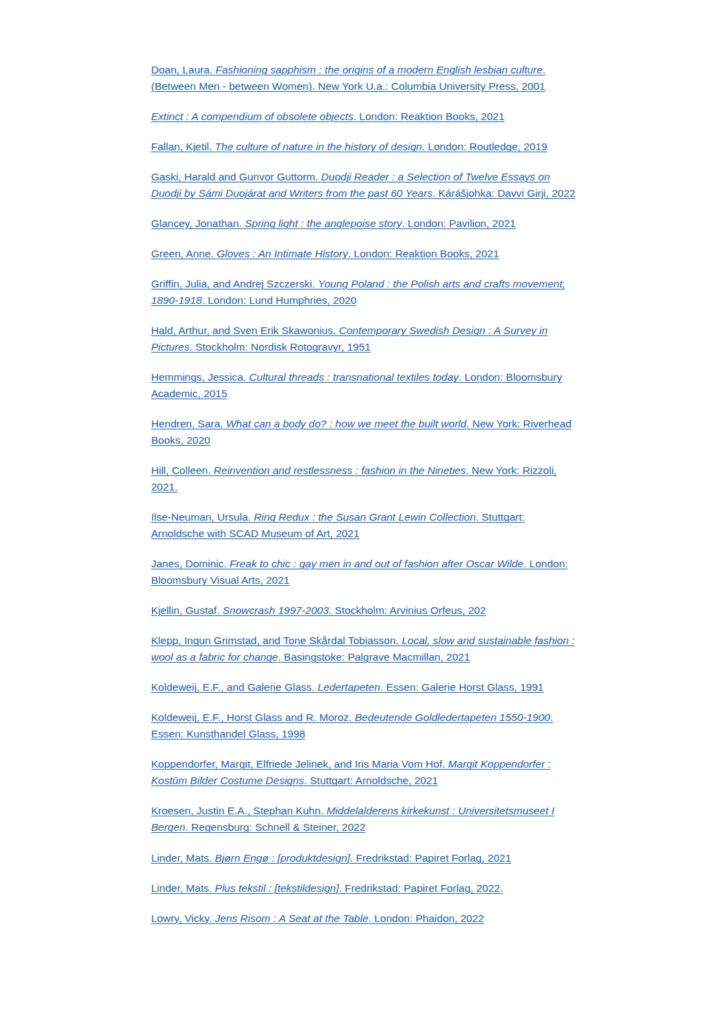Doan, Laura. Fashioning sapphism : the origins of a modern English lesbian culture. (Between Men - between Women). New York U.a.: Columbia University Press, 2001
Extinct : A compendium of obsolete objects. London: Reaktion Books, 2021
Fallan, Kjetil. The culture of nature in the history of design. London: Routledge, 2019
Gaski, Harald and Gunvor Guttorm. Duodji Reader : a Selection of Twelve Essays on Duodji by Sámi Duojárat and Writers from the past 60 Years. Kárášjohka: Davvi Girji, 2022
Glancey, Jonathan. Spring light : the anglepoise story. London: Pavilion, 2021
Green, Anne. Gloves : An Intimate History. London: Reaktion Books, 2021
Griffin, Julia, and Andrej Szczerski. Young Poland : the Polish arts and crafts movement, 1890-1918. London: Lund Humphries, 2020
Hald, Arthur, and Sven Erik Skawonius. Contemporary Swedish Design : A Survey in Pictures. Stockholm: Nordisk Rotogravyr, 1951
Hemmings, Jessica. Cultural threads : transnational textiles today. London: Bloomsbury Academic, 2015
Hendren, Sara. What can a body do? : how we meet the built world. New York: Riverhead Books, 2020
Hill, Colleen. Reinvention and restlessness : fashion in the Nineties. New York: Rizzoli, 2021.
Ilse-Neuman, Ursula. Ring Redux : the Susan Grant Lewin Collection. Stuttgart: Arnoldsche with SCAD Museum of Art, 2021
Janes, Dominic. Freak to chic : gay men in and out of fashion after Oscar Wilde. London: Bloomsbury Visual Arts, 2021
Kjellin, Gustaf. Snowcrash 1997-2003. Stockholm: Arvinius Orfeus, 202
Klepp, Ingun Grimstad, and Tone Skårdal Tobiasson. Local, slow and sustainable fashion : wool as a fabric for change. Basingstoke: Palgrave Macmillan, 2021
Koldeweij, E.F., and Galerie Glass. Ledertapeten. Essen: Galerie Horst Glass, 1991
Koldeweij, E.F., Horst Glass and R. Moroz. Bedeutende Goldledertapeten 1550-1900. Essen: Kunsthandel Glass, 1998
Koppendorfer, Margit, Elfriede Jelinek, and Iris Maria Vom Hof. Margit Koppendorfer : Kostüm Bilder Costume Designs. Stuttgart: Arnoldsche, 2021
Kroesen, Justin E.A., Stephan Kuhn. Middelalderens kirkekunst : Universitetsmuseet I Bergen. Regensburg: Schnell & Steiner, 2022
Linder, Mats. Bjørn Engø : [produktdesign]. Fredrikstad: Papiret Forlag, 2021
Linder, Mats. Plus tekstil : [tekstildesign]. Fredrikstad: Papiret Forlag, 2022.
Lowry, Vicky. Jens Risom : A Seat at the Table. London: Phaidon, 2022